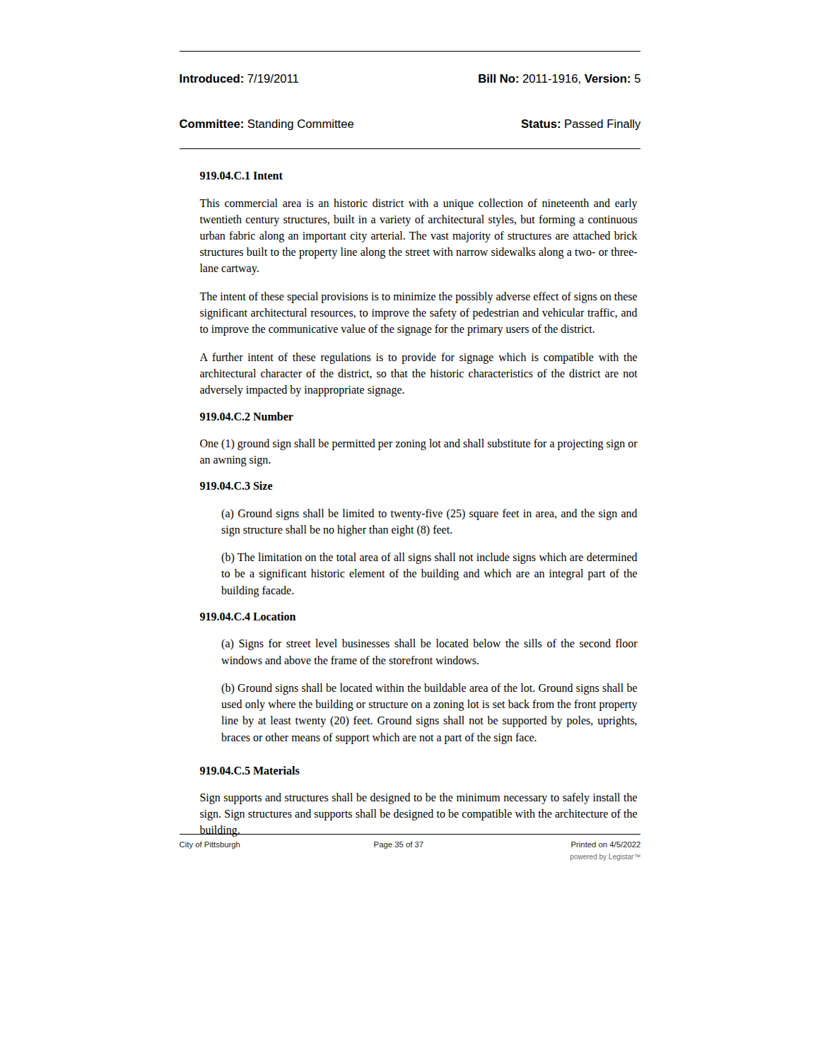| Introduced: 7/19/2011 | Bill No: 2011-1916, Version: 5 |
| Committee: Standing Committee | Status: Passed Finally |
919.04.C.1 Intent
This commercial area is an historic district with a unique collection of nineteenth and early twentieth century structures, built in a variety of architectural styles, but forming a continuous urban fabric along an important city arterial. The vast majority of structures are attached brick structures built to the property line along the street with narrow sidewalks along a two- or three-lane cartway.
The intent of these special provisions is to minimize the possibly adverse effect of signs on these significant architectural resources, to improve the safety of pedestrian and vehicular traffic, and to improve the communicative value of the signage for the primary users of the district.
A further intent of these regulations is to provide for signage which is compatible with the architectural character of the district, so that the historic characteristics of the district are not adversely impacted by inappropriate signage.
919.04.C.2 Number
One (1) ground sign shall be permitted per zoning lot and shall substitute for a projecting sign or an awning sign.
919.04.C.3 Size
(a) Ground signs shall be limited to twenty-five (25) square feet in area, and the sign and sign structure shall be no higher than eight (8) feet.
(b) The limitation on the total area of all signs shall not include signs which are determined to be a significant historic element of the building and which are an integral part of the building facade.
919.04.C.4 Location
(a) Signs for street level businesses shall be located below the sills of the second floor windows and above the frame of the storefront windows.
(b) Ground signs shall be located within the buildable area of the lot. Ground signs shall be used only where the building or structure on a zoning lot is set back from the front property line by at least twenty (20) feet. Ground signs shall not be supported by poles, uprights, braces or other means of support which are not a part of the sign face.
919.04.C.5 Materials
Sign supports and structures shall be designed to be the minimum necessary to safely install the sign. Sign structures and supports shall be designed to be compatible with the architecture of the building.
| City of Pittsburgh | Page 35 of 37 | Printed on 4/5/2022 |
powered by Legistar™